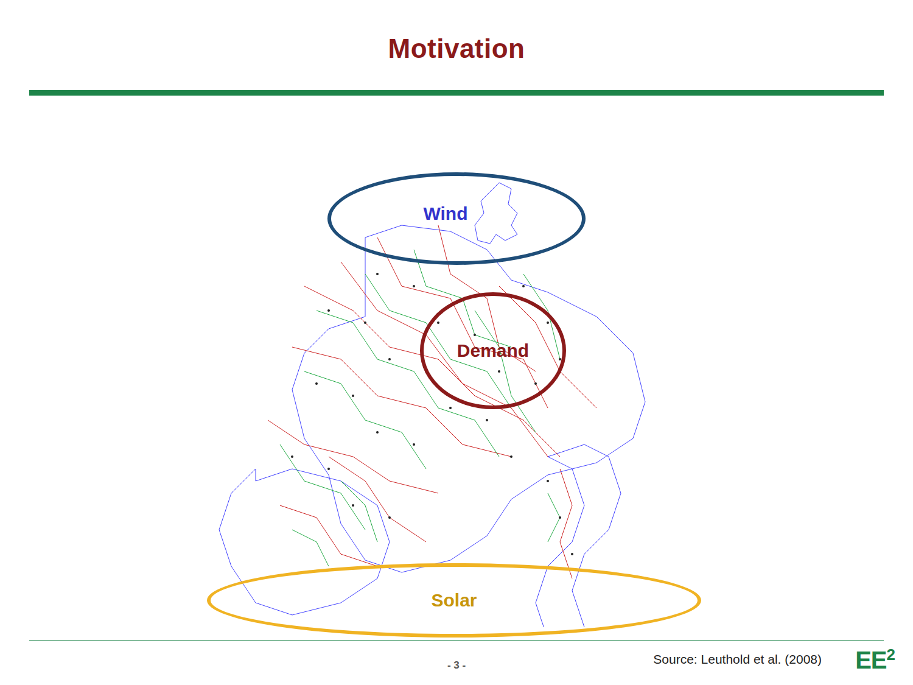Motivation
Wind
Demand
Solar
- 3 -
Source: Leuthold et al. (2008)
EE2